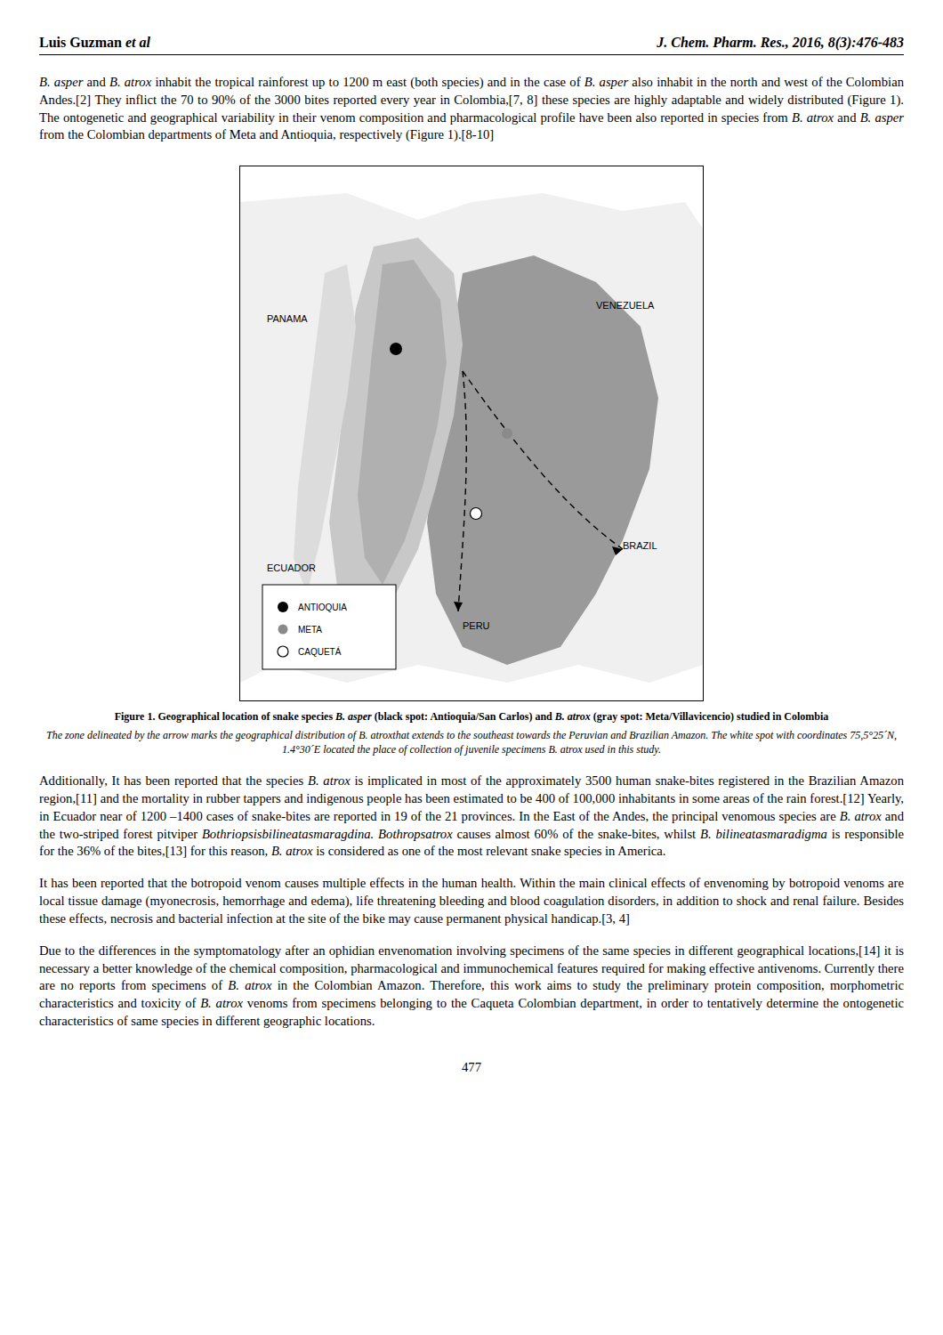Luis Guzman et al
J. Chem. Pharm. Res., 2016, 8(3):476-483
B. asper and B. atrox inhabit the tropical rainforest up to 1200 m east (both species) and in the case of B. asper also inhabit in the north and west of the Colombian Andes.[2] They inflict the 70 to 90% of the 3000 bites reported every year in Colombia,[7, 8] these species are highly adaptable and widely distributed (Figure 1). The ontogenetic and geographical variability in their venom composition and pharmacological profile have been also reported in species from B. atrox and B. asper from the Colombian departments of Meta and Antioquia, respectively (Figure 1).[8-10]
PANAMA VENEZUELA BRAZIL ECUADOR PERU ANTIOQUIA META CAQUETÁ
Figure 1. Geographical location of snake species B. asper (black spot: Antioquia/San Carlos) and B. atrox (gray spot: Meta/Villavicencio) studied in Colombia The zone delineated by the arrow marks the geographical distribution of B. atroxthat extends to the southeast towards the Peruvian and Brazilian Amazon. The white spot with coordinates 75,5°25´N, 1.4°30´E located the place of collection of juvenile specimens B. atrox used in this study.
Additionally, It has been reported that the species B. atrox is implicated in most of the approximately 3500 human snake-bites registered in the Brazilian Amazon region,[11] and the mortality in rubber tappers and indigenous people has been estimated to be 400 of 100,000 inhabitants in some areas of the rain forest.[12] Yearly, in Ecuador near of 1200 –1400 cases of snake-bites are reported in 19 of the 21 provinces. In the East of the Andes, the principal venomous species are B. atrox and the two-striped forest pitviper Bothriopsisbilineatasmaragdina. Bothropsatrox causes almost 60% of the snake-bites, whilst B. bilineatasmaradigma is responsible for the 36% of the bites,[13] for this reason, B. atrox is considered as one of the most relevant snake species in America.
It has been reported that the botropoid venom causes multiple effects in the human health. Within the main clinical effects of envenoming by botropoid venoms are local tissue damage (myonecrosis, hemorrhage and edema), life threatening bleeding and blood coagulation disorders, in addition to shock and renal failure. Besides these effects, necrosis and bacterial infection at the site of the bike may cause permanent physical handicap.[3, 4]
Due to the differences in the symptomatology after an ophidian envenomation involving specimens of the same species in different geographical locations,[14] it is necessary a better knowledge of the chemical composition, pharmacological and immunochemical features required for making effective antivenoms. Currently there are no reports from specimens of B. atrox in the Colombian Amazon. Therefore, this work aims to study the preliminary protein composition, morphometric characteristics and toxicity of B. atrox venoms from specimens belonging to the Caqueta Colombian department, in order to tentatively determine the ontogenetic characteristics of same species in different geographic locations.
477